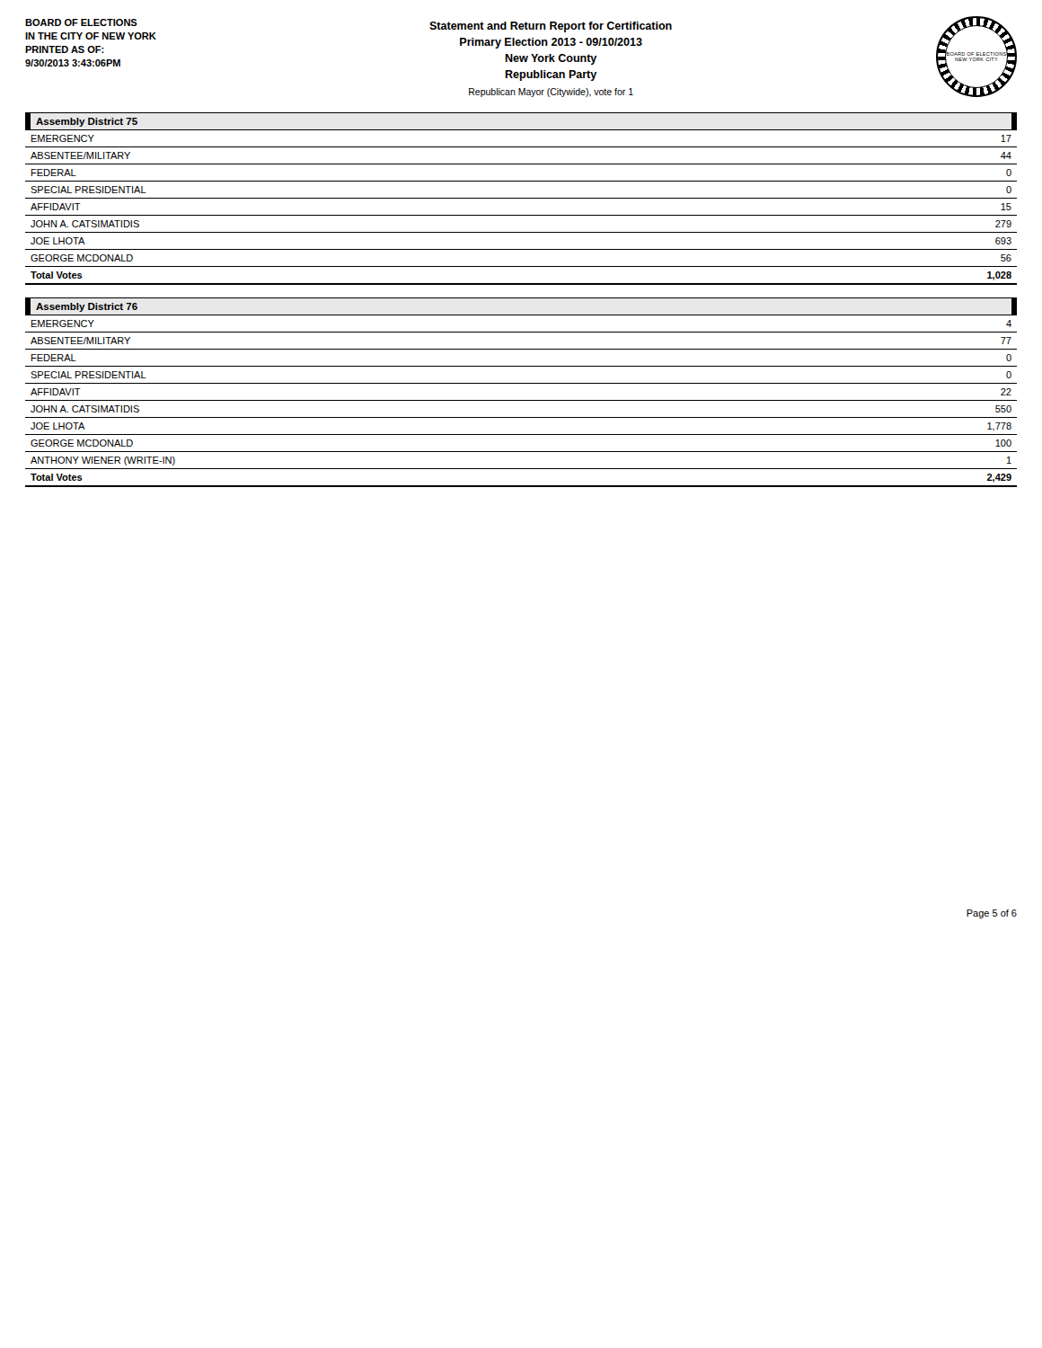BOARD OF ELECTIONS
IN THE CITY OF NEW YORK
PRINTED AS OF:
9/30/2013 3:43:06PM
Statement and Return Report for Certification
Primary Election 2013 - 09/10/2013
New York County
Republican Party
Republican Mayor (Citywide), vote for 1
BOARD OF ELECTIONS
NEW YORK CITY
Assembly District 75
| EMERGENCY | 17 |
| ABSENTEE/MILITARY | 44 |
| FEDERAL | 0 |
| SPECIAL PRESIDENTIAL | 0 |
| AFFIDAVIT | 15 |
| JOHN A. CATSIMATIDIS | 279 |
| JOE LHOTA | 693 |
| GEORGE MCDONALD | 56 |
| Total Votes | 1,028 |
Assembly District 76
| EMERGENCY | 4 |
| ABSENTEE/MILITARY | 77 |
| FEDERAL | 0 |
| SPECIAL PRESIDENTIAL | 0 |
| AFFIDAVIT | 22 |
| JOHN A. CATSIMATIDIS | 550 |
| JOE LHOTA | 1,778 |
| GEORGE MCDONALD | 100 |
| ANTHONY WIENER (WRITE-IN) | 1 |
| Total Votes | 2,429 |
Page 5 of 6